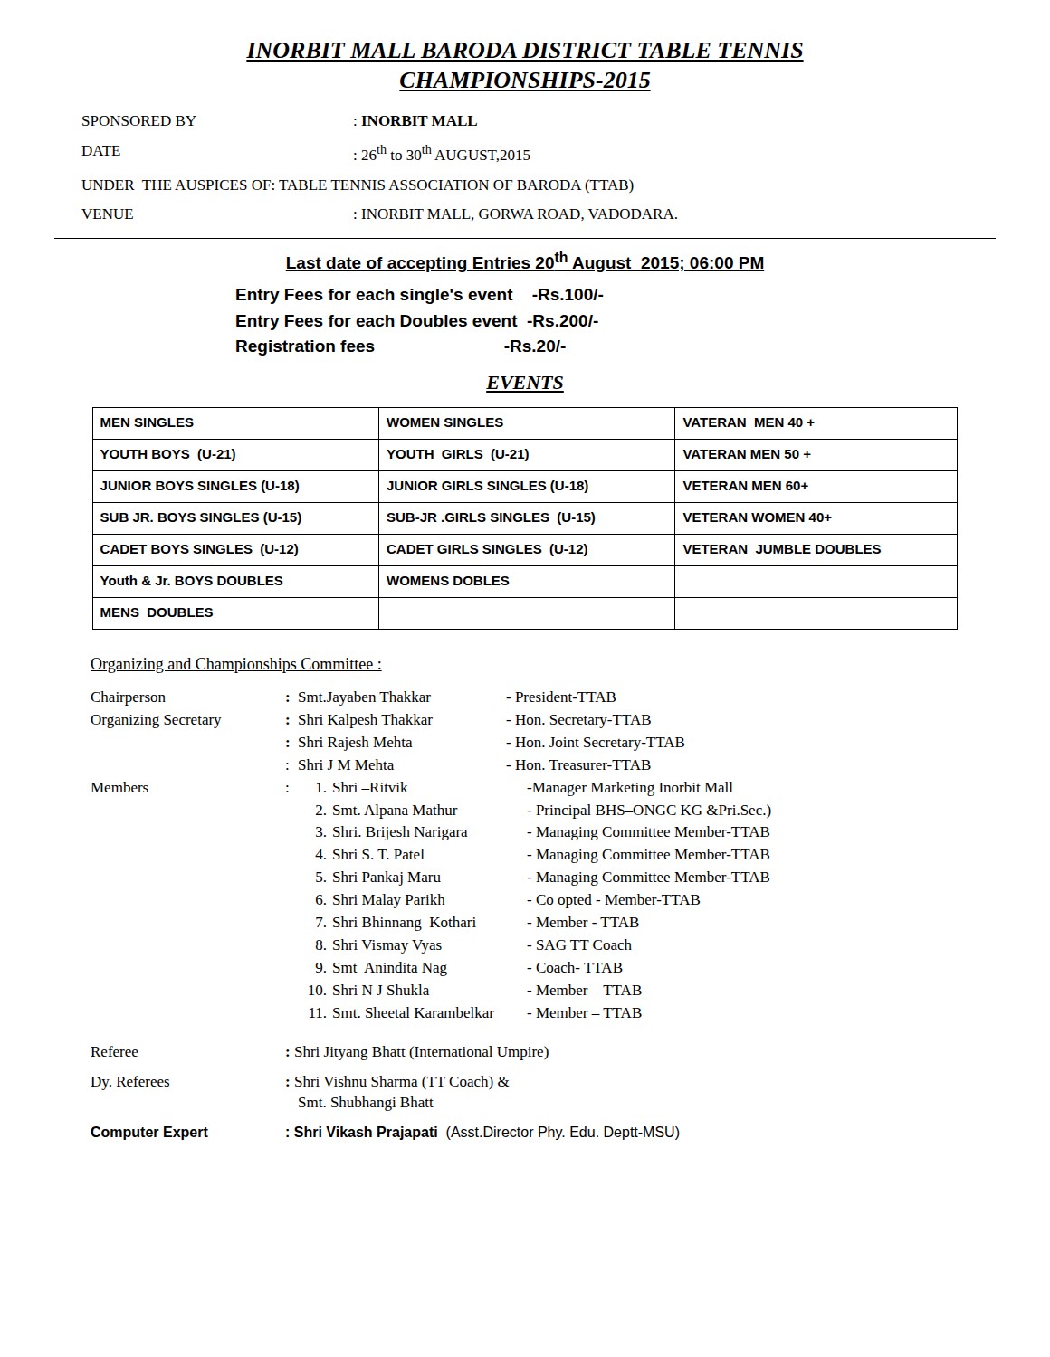INORBIT MALL BARODA DISTRICT TABLE TENNIS
CHAMPIONSHIPS-2015
SPONSORED BY
: INORBIT MALL
DATE
: 26th to 30th AUGUST,2015
UNDER THE AUSPICES OF: TABLE TENNIS ASSOCIATION OF BARODA (TTAB)
VENUE
: INORBIT MALL, GORWA ROAD, VADODARA.
Last date of accepting Entries 20th August 2015; 06:00 PM
Entry Fees for each single's event -Rs.100/-
Entry Fees for each Doubles event -Rs.200/-
Registration fees -Rs.20/-
EVENTS
| MEN SINGLES | WOMEN SINGLES | VATERAN MEN 40 + |
| YOUTH BOYS (U-21) | YOUTH GIRLS (U-21) | VATERAN MEN 50 + |
| JUNIOR BOYS SINGLES (U-18) | JUNIOR GIRLS SINGLES (U-18) | VETERAN MEN 60+ |
| SUB JR. BOYS SINGLES (U-15) | SUB-JR .GIRLS SINGLES (U-15) | VETERAN WOMEN 40+ |
| CADET BOYS SINGLES (U-12) | CADET GIRLS SINGLES (U-12) | VETERAN JUMBLE DOUBLES |
| Youth & Jr. BOYS DOUBLES | WOMENS DOBLES | |
| MENS DOUBLES | | |
Organizing and Championships Committee :
Chairperson
:
Smt.Jayaben Thakkar
- President-TTAB
Organizing Secretary
:
Shri Kalpesh Thakkar
- Hon. Secretary-TTAB
:
Shri Rajesh Mehta
- Hon. Joint Secretary-TTAB
:
Shri J M Mehta
- Hon. Treasurer-TTAB
Members
:
1. Shri –Ritvik-Manager Marketing Inorbit Mall
2. Smt. Alpana Mathur- Principal BHS–ONGC KG &Pri.Sec.)
3. Shri. Brijesh Narigara- Managing Committee Member-TTAB
4. Shri S. T. Patel- Managing Committee Member-TTAB
5. Shri Pankaj Maru- Managing Committee Member-TTAB
6. Shri Malay Parikh- Co opted - Member-TTAB
7. Shri Bhinnang Kothari- Member - TTAB
8. Shri Vismay Vyas- SAG TT Coach
9. Smt Anindita Nag- Coach- TTAB
10. Shri N J Shukla- Member – TTAB
11. Smt. Sheetal Karambelkar- Member – TTAB
Referee
: Shri Jityang Bhatt (International Umpire)
Dy. Referees
: Shri Vishnu Sharma (TT Coach) &
Smt. Shubhangi Bhatt
Computer Expert
: Shri Vikash Prajapati (Asst.Director Phy. Edu. Deptt-MSU)